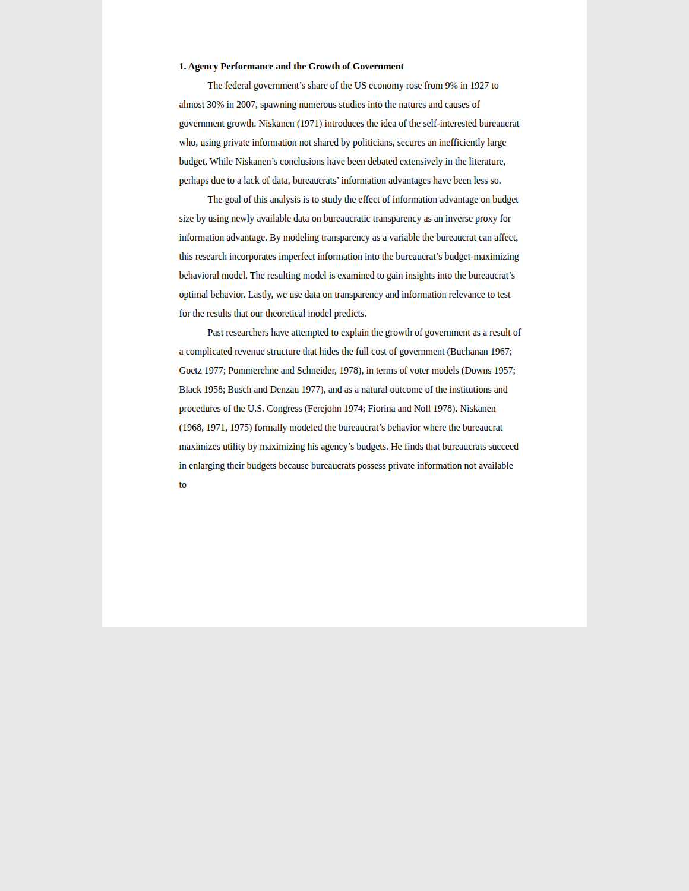1. Agency Performance and the Growth of Government
The federal government’s share of the US economy rose from 9% in 1927 to almost 30% in 2007, spawning numerous studies into the natures and causes of government growth. Niskanen (1971) introduces the idea of the self-interested bureaucrat who, using private information not shared by politicians, secures an inefficiently large budget. While Niskanen’s conclusions have been debated extensively in the literature, perhaps due to a lack of data, bureaucrats’ information advantages have been less so.
The goal of this analysis is to study the effect of information advantage on budget size by using newly available data on bureaucratic transparency as an inverse proxy for information advantage. By modeling transparency as a variable the bureaucrat can affect, this research incorporates imperfect information into the bureaucrat’s budget-maximizing behavioral model. The resulting model is examined to gain insights into the bureaucrat’s optimal behavior. Lastly, we use data on transparency and information relevance to test for the results that our theoretical model predicts.
Past researchers have attempted to explain the growth of government as a result of a complicated revenue structure that hides the full cost of government (Buchanan 1967; Goetz 1977; Pommerehne and Schneider, 1978), in terms of voter models (Downs 1957; Black 1958; Busch and Denzau 1977), and as a natural outcome of the institutions and procedures of the U.S. Congress (Ferejohn 1974; Fiorina and Noll 1978). Niskanen (1968, 1971, 1975) formally modeled the bureaucrat’s behavior where the bureaucrat maximizes utility by maximizing his agency’s budgets. He finds that bureaucrats succeed in enlarging their budgets because bureaucrats possess private information not available to